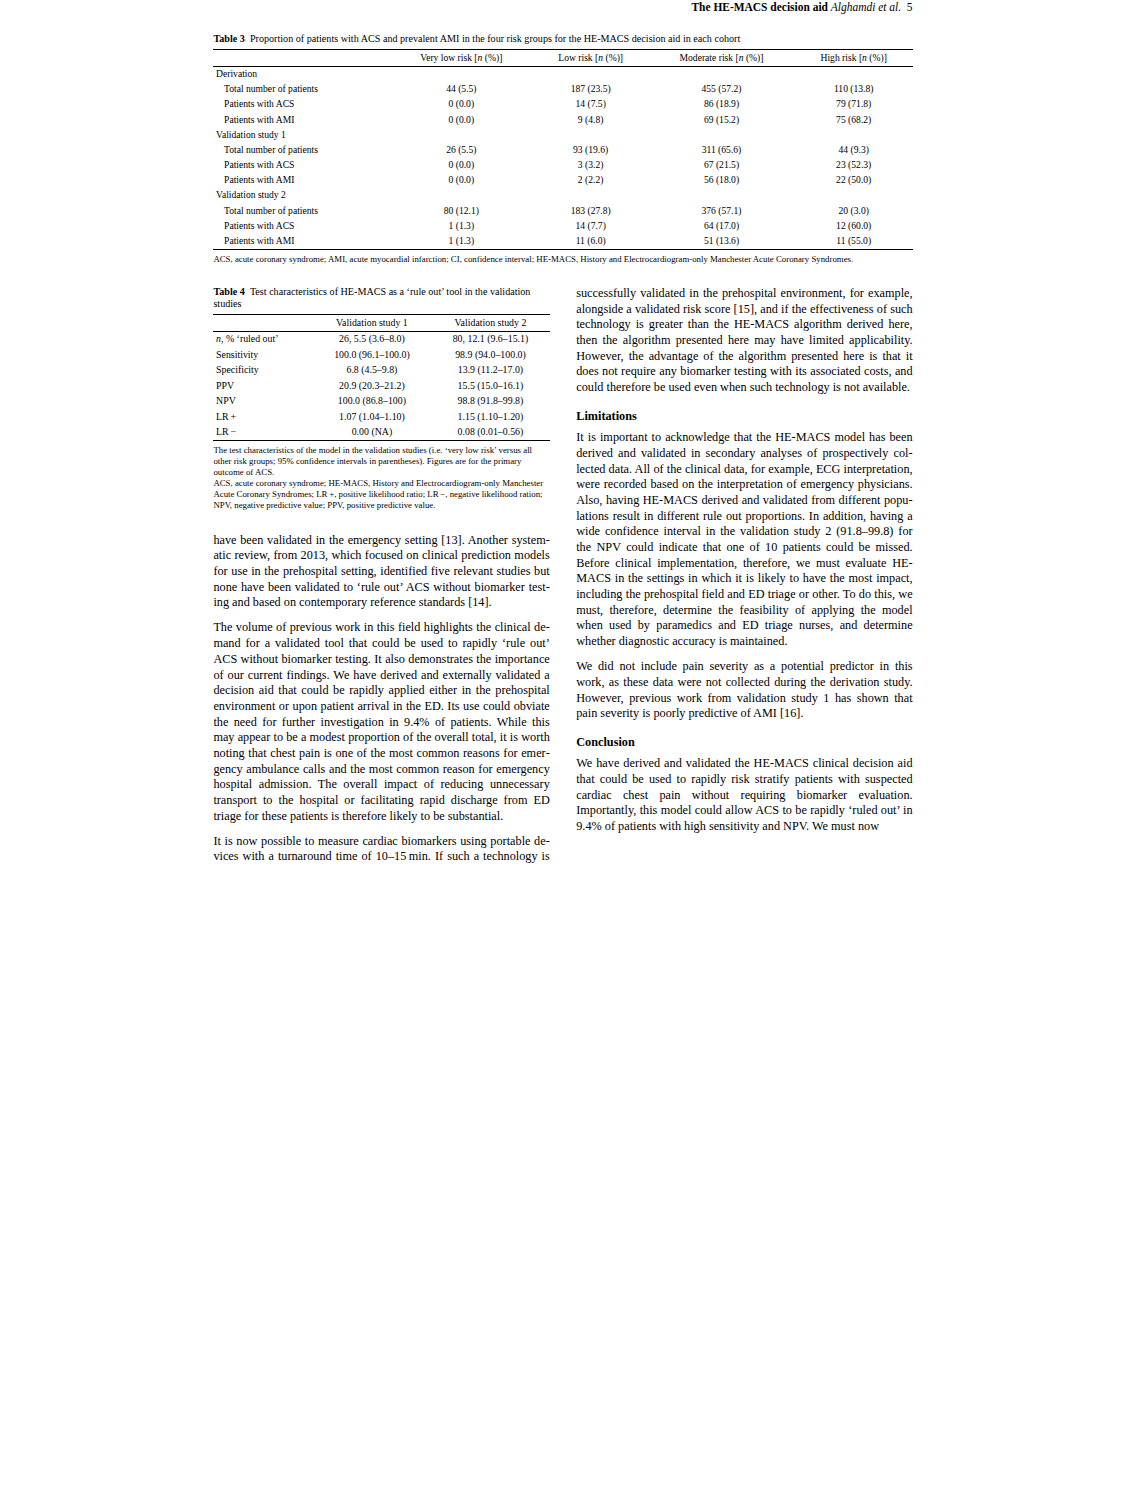The HE-MACS decision aid Alghamdi et al. 5
Table 3 Proportion of patients with ACS and prevalent AMI in the four risk groups for the HE-MACS decision aid in each cohort
| | Very low risk [ n (%)] | Low risk [ n (%)] | Moderate risk [ n (%)] | High risk [ n (%)] |
| --- | --- | --- | --- | --- |
| Derivation | | | | |
| Total number of patients | 44 (5.5) | 187 (23.5) | 455 (57.2) | 110 (13.8) |
| Patients with ACS | 0 (0.0) | 14 (7.5) | 86 (18.9) | 79 (71.8) |
| Patients with AMI | 0 (0.0) | 9 (4.8) | 69 (15.2) | 75 (68.2) |
| Validation study 1 | | | | |
| Total number of patients | 26 (5.5) | 93 (19.6) | 311 (65.6) | 44 (9.3) |
| Patients with ACS | 0 (0.0) | 3 (3.2) | 67 (21.5) | 23 (52.3) |
| Patients with AMI | 0 (0.0) | 2 (2.2) | 56 (18.0) | 22 (50.0) |
| Validation study 2 | | | | |
| Total number of patients | 80 (12.1) | 183 (27.8) | 376 (57.1) | 20 (3.0) |
| Patients with ACS | 1 (1.3) | 14 (7.7) | 64 (17.0) | 12 (60.0) |
| Patients with AMI | 1 (1.3) | 11 (6.0) | 51 (13.6) | 11 (55.0) |
ACS, acute coronary syndrome; AMI, acute myocardial infarction; CI, confidence interval; HE-MACS, History and Electrocardiogram-only Manchester Acute Coronary Syndromes.
Table 4 Test characteristics of HE-MACS as a ‘rule out’ tool in the validation studies
| | Validation study 1 | Validation study 2 |
| --- | --- | --- |
| n , % ‘ruled out’ | 26, 5.5 (3.6–8.0) | 80, 12.1 (9.6–15.1) |
| Sensitivity | 100.0 (96.1–100.0) | 98.9 (94.0–100.0) |
| Specificity | 6.8 (4.5–9.8) | 13.9 (11.2–17.0) |
| PPV | 20.9 (20.3–21.2) | 15.5 (15.0–16.1) |
| NPV | 100.0 (86.8–100) | 98.8 (91.8–99.8) |
| LR + | 1.07 (1.04–1.10) | 1.15 (1.10–1.20) |
| LR − | 0.00 (NA) | 0.08 (0.01–0.56) |
The test characteristics of the model in the validation studies (i.e. ‘very low risk’ versus all other risk groups; 95% confidence intervals in parentheses). Figures are for the primary outcome of ACS.
ACS, acute coronary syndrome; HE-MACS, History and Electrocardiogram-only Manchester Acute Coronary Syndromes; LR +, positive likelihood ratio; LR −, negative likelihood ration; NPV, negative predictive value; PPV, positive predictive value.
have been validated in the emergency setting [13]. Another systematic review, from 2013, which focused on clinical prediction models for use in the prehospital setting, identified five relevant studies but none have been validated to ‘rule out’ ACS without biomarker testing and based on contemporary reference standards [14].
The volume of previous work in this field highlights the clinical demand for a validated tool that could be used to rapidly ‘rule out’ ACS without biomarker testing. It also demonstrates the importance of our current findings. We have derived and externally validated a decision aid that could be rapidly applied either in the prehospital environment or upon patient arrival in the ED. Its use could obviate the need for further investigation in 9.4% of patients. While this may appear to be a modest proportion of the overall total, it is worth noting that chest pain is one of the most common reasons for emergency ambulance calls and the most common reason for emergency hospital admission. The overall impact of reducing unnecessary transport to the hospital or facilitating rapid discharge from ED triage for these patients is therefore likely to be substantial.
It is now possible to measure cardiac biomarkers using portable devices with a turnaround time of 10–15 min. If such a technology is successfully validated in the prehospital environment, for example, alongside a validated risk score [15], and if the effectiveness of such technology is greater than the HE-MACS algorithm derived here, then the algorithm presented here may have limited applicability. However, the advantage of the algorithm presented here is that it does not require any biomarker testing with its associated costs, and could therefore be used even when such technology is not available.
Limitations
It is important to acknowledge that the HE-MACS model has been derived and validated in secondary analyses of prospectively collected data. All of the clinical data, for example, ECG interpretation, were recorded based on the interpretation of emergency physicians. Also, having HE-MACS derived and validated from different populations result in different rule out proportions. In addition, having a wide confidence interval in the validation study 2 (91.8–99.8) for the NPV could indicate that one of 10 patients could be missed. Before clinical implementation, therefore, we must evaluate HE-MACS in the settings in which it is likely to have the most impact, including the prehospital field and ED triage or other. To do this, we must, therefore, determine the feasibility of applying the model when used by paramedics and ED triage nurses, and determine whether diagnostic accuracy is maintained.
We did not include pain severity as a potential predictor in this work, as these data were not collected during the derivation study. However, previous work from validation study 1 has shown that pain severity is poorly predictive of AMI [16].
Conclusion
We have derived and validated the HE-MACS clinical decision aid that could be used to rapidly risk stratify patients with suspected cardiac chest pain without requiring biomarker evaluation. Importantly, this model could allow ACS to be rapidly ‘ruled out’ in 9.4% of patients with high sensitivity and NPV. We must now